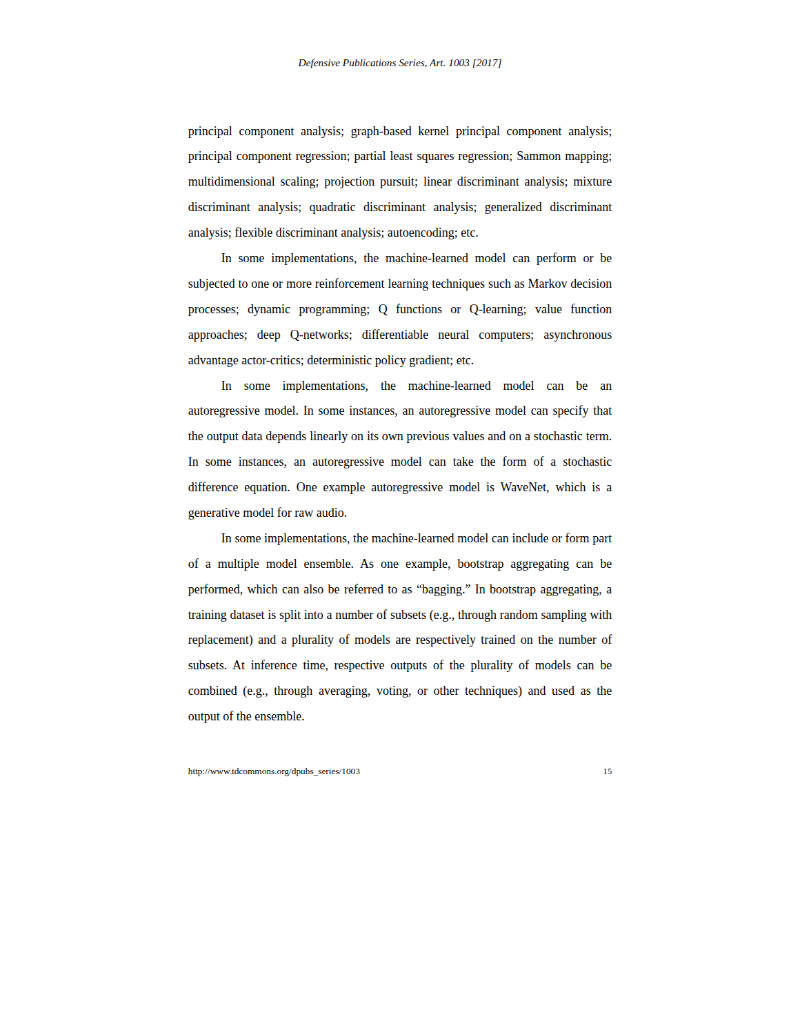Defensive Publications Series, Art. 1003 [2017]
principal component analysis; graph-based kernel principal component analysis; principal component regression; partial least squares regression; Sammon mapping; multidimensional scaling; projection pursuit; linear discriminant analysis; mixture discriminant analysis; quadratic discriminant analysis; generalized discriminant analysis; flexible discriminant analysis; autoencoding; etc.
In some implementations, the machine-learned model can perform or be subjected to one or more reinforcement learning techniques such as Markov decision processes; dynamic programming; Q functions or Q-learning; value function approaches; deep Q-networks; differentiable neural computers; asynchronous advantage actor-critics; deterministic policy gradient; etc.
In some implementations, the machine-learned model can be an autoregressive model. In some instances, an autoregressive model can specify that the output data depends linearly on its own previous values and on a stochastic term. In some instances, an autoregressive model can take the form of a stochastic difference equation. One example autoregressive model is WaveNet, which is a generative model for raw audio.
In some implementations, the machine-learned model can include or form part of a multiple model ensemble. As one example, bootstrap aggregating can be performed, which can also be referred to as “bagging.” In bootstrap aggregating, a training dataset is split into a number of subsets (e.g., through random sampling with replacement) and a plurality of models are respectively trained on the number of subsets. At inference time, respective outputs of the plurality of models can be combined (e.g., through averaging, voting, or other techniques) and used as the output of the ensemble.
http://www.tdcommons.org/dpubs_series/1003 15